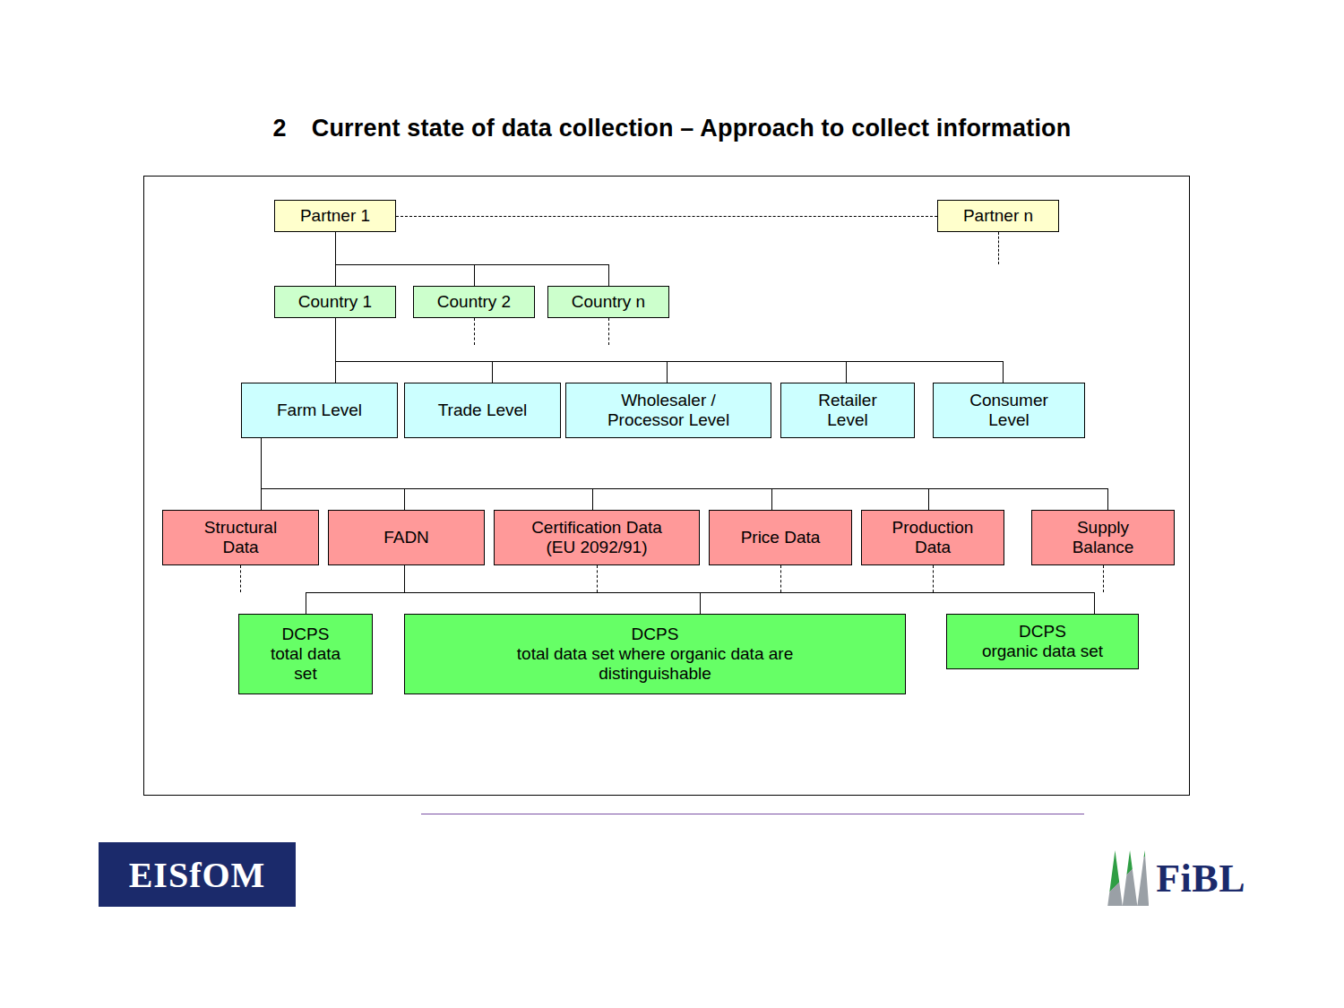2 Current state of data collection – Approach to collect information
Partner 1
Partner n
Country 1
Country 2
Country n
Farm Level
Trade Level
Wholesaler /
Processor Level
Retailer
Level
Consumer
Level
Structural
Data
FADN
Certification Data
(EU 2092/91)
Price Data
Production
Data
Supply
Balance
DCPS
total data
set
DCPS
total data set where organic data are
distinguishable
DCPS
organic data set
EISfOM
FiBL